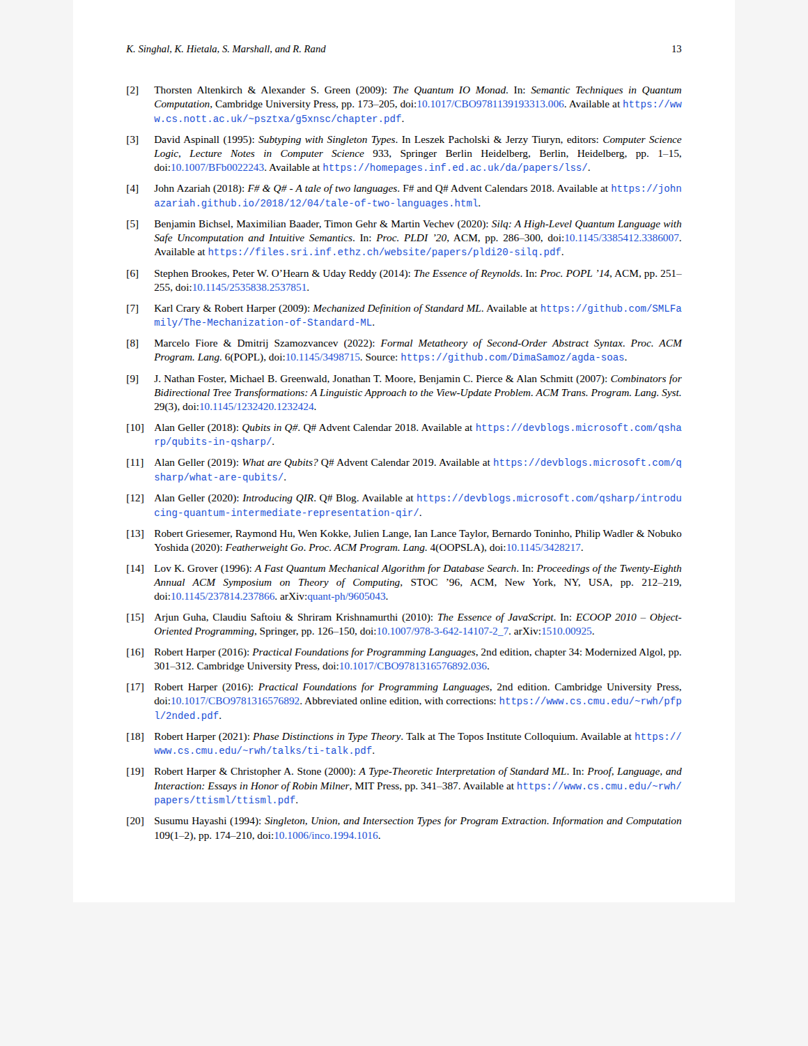K. Singhal, K. Hietala, S. Marshall, and R. Rand 13
[2] Thorsten Altenkirch & Alexander S. Green (2009): The Quantum IO Monad. In: Semantic Techniques in Quantum Computation, Cambridge University Press, pp. 173–205, doi:10.1017/CBO9781139193313.006. Available at https://www.cs.nott.ac.uk/~psztxa/g5xnsc/chapter.pdf.
[3] David Aspinall (1995): Subtyping with Singleton Types. In Leszek Pacholski & Jerzy Tiuryn, editors: Computer Science Logic, Lecture Notes in Computer Science 933, Springer Berlin Heidelberg, Berlin, Heidelberg, pp. 1–15, doi:10.1007/BFb0022243. Available at https://homepages.inf.ed.ac.uk/da/papers/lss/.
[4] John Azariah (2018): F# & Q# - A tale of two languages. F# and Q# Advent Calendars 2018. Available at https://johnazariah.github.io/2018/12/04/tale-of-two-languages.html.
[5] Benjamin Bichsel, Maximilian Baader, Timon Gehr & Martin Vechev (2020): Silq: A High-Level Quantum Language with Safe Uncomputation and Intuitive Semantics. In: Proc. PLDI ’20, ACM, pp. 286–300, doi:10.1145/3385412.3386007. Available at https://files.sri.inf.ethz.ch/website/papers/pldi20-silq.pdf.
[6] Stephen Brookes, Peter W. O’Hearn & Uday Reddy (2014): The Essence of Reynolds. In: Proc. POPL ’14, ACM, pp. 251–255, doi:10.1145/2535838.2537851.
[7] Karl Crary & Robert Harper (2009): Mechanized Definition of Standard ML. Available at https://github.com/SMLFamily/The-Mechanization-of-Standard-ML.
[8] Marcelo Fiore & Dmitrij Szamozvancev (2022): Formal Metatheory of Second-Order Abstract Syntax. Proc. ACM Program. Lang. 6(POPL), doi:10.1145/3498715. Source: https://github.com/DimaSamoz/agda-soas.
[9] J. Nathan Foster, Michael B. Greenwald, Jonathan T. Moore, Benjamin C. Pierce & Alan Schmitt (2007): Combinators for Bidirectional Tree Transformations: A Linguistic Approach to the View-Update Problem. ACM Trans. Program. Lang. Syst. 29(3), doi:10.1145/1232420.1232424.
[10] Alan Geller (2018): Qubits in Q#. Q# Advent Calendar 2018. Available at https://devblogs.microsoft.com/qsharp/qubits-in-qsharp/.
[11] Alan Geller (2019): What are Qubits? Q# Advent Calendar 2019. Available at https://devblogs.microsoft.com/qsharp/what-are-qubits/.
[12] Alan Geller (2020): Introducing QIR. Q# Blog. Available at https://devblogs.microsoft.com/qsharp/introducing-quantum-intermediate-representation-qir/.
[13] Robert Griesemer, Raymond Hu, Wen Kokke, Julien Lange, Ian Lance Taylor, Bernardo Toninho, Philip Wadler & Nobuko Yoshida (2020): Featherweight Go. Proc. ACM Program. Lang. 4(OOPSLA), doi:10.1145/3428217.
[14] Lov K. Grover (1996): A Fast Quantum Mechanical Algorithm for Database Search. In: Proceedings of the Twenty-Eighth Annual ACM Symposium on Theory of Computing, STOC ’96, ACM, New York, NY, USA, pp. 212–219, doi:10.1145/237814.237866. arXiv:quant-ph/9605043.
[15] Arjun Guha, Claudiu Saftoiu & Shriram Krishnamurthi (2010): The Essence of JavaScript. In: ECOOP 2010 – Object-Oriented Programming, Springer, pp. 126–150, doi:10.1007/978-3-642-14107-2_7. arXiv:1510.00925.
[16] Robert Harper (2016): Practical Foundations for Programming Languages, 2nd edition, chapter 34: Modernized Algol, pp. 301–312. Cambridge University Press, doi:10.1017/CBO9781316576892.036.
[17] Robert Harper (2016): Practical Foundations for Programming Languages, 2nd edition. Cambridge University Press, doi:10.1017/CBO9781316576892. Abbreviated online edition, with corrections: https://www.cs.cmu.edu/~rwh/pfpl/2nded.pdf.
[18] Robert Harper (2021): Phase Distinctions in Type Theory. Talk at The Topos Institute Colloquium. Available at https://www.cs.cmu.edu/~rwh/talks/ti-talk.pdf.
[19] Robert Harper & Christopher A. Stone (2000): A Type-Theoretic Interpretation of Standard ML. In: Proof, Language, and Interaction: Essays in Honor of Robin Milner, MIT Press, pp. 341–387. Available at https://www.cs.cmu.edu/~rwh/papers/ttisml/ttisml.pdf.
[20] Susumu Hayashi (1994): Singleton, Union, and Intersection Types for Program Extraction. Information and Computation 109(1–2), pp. 174–210, doi:10.1006/inco.1994.1016.